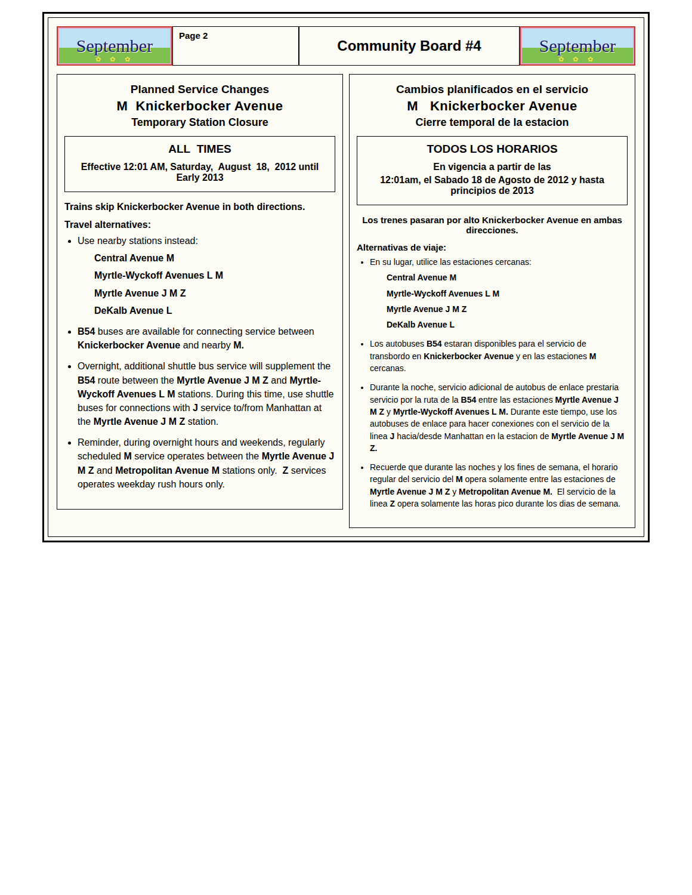September
Page 2
Community Board #4
September
Planned Service Changes
M Knickerbocker Avenue
Temporary Station Closure
ALL TIMES
Effective 12:01 AM, Saturday, August 18, 2012 until Early 2013
Trains skip Knickerbocker Avenue in both directions.
Travel alternatives:
Use nearby stations instead:
Central Avenue M
Myrtle-Wyckoff Avenues L M
Myrtle Avenue J M Z
DeKalb Avenue L
B54 buses are available for connecting service between Knickerbocker Avenue and nearby M.
Overnight, additional shuttle bus service will supplement the B54 route between the Myrtle Avenue J M Z and Myrtle-Wyckoff Avenues L M stations. During this time, use shuttle buses for connections with J service to/from Manhattan at the Myrtle Avenue J M Z station.
Reminder, during overnight hours and weekends, regularly scheduled M service operates between the Myrtle Avenue J M Z and Metropolitan Avenue M stations only. Z services operates weekday rush hours only.
Cambios planificados en el servicio
M Knickerbocker Avenue
Cierre temporal de la estacion
TODOS LOS HORARIOS
En vigencia a partir de las
12:01am, el Sabado 18 de Agosto de 2012 y hasta principios de 2013
Los trenes pasaran por alto Knickerbocker Avenue en ambas direcciones.
Alternativas de viaje:
En su lugar, utilice las estaciones cercanas:
Central Avenue M
Myrtle-Wyckoff Avenues L M
Myrtle Avenue J M Z
DeKalb Avenue L
Los autobuses B54 estaran disponibles para el servicio de transbordo en Knickerbocker Avenue y en las estaciones M cercanas.
Durante la noche, servicio adicional de autobus de enlace prestaria servicio por la ruta de la B54 entre las estaciones Myrtle Avenue J M Z y Myrtle-Wyckoff Avenues L M. Durante este tiempo, use los autobuses de enlace para hacer conexiones con el servicio de la linea J hacia/desde Manhattan en la estacion de Myrtle Avenue J M Z.
Recuerde que durante las noches y los fines de semana, el horario regular del servicio del M opera solamente entre las estaciones de Myrtle Avenue J M Z y Metropolitan Avenue M. El servicio de la linea Z opera solamente las horas pico durante los dias de semana.